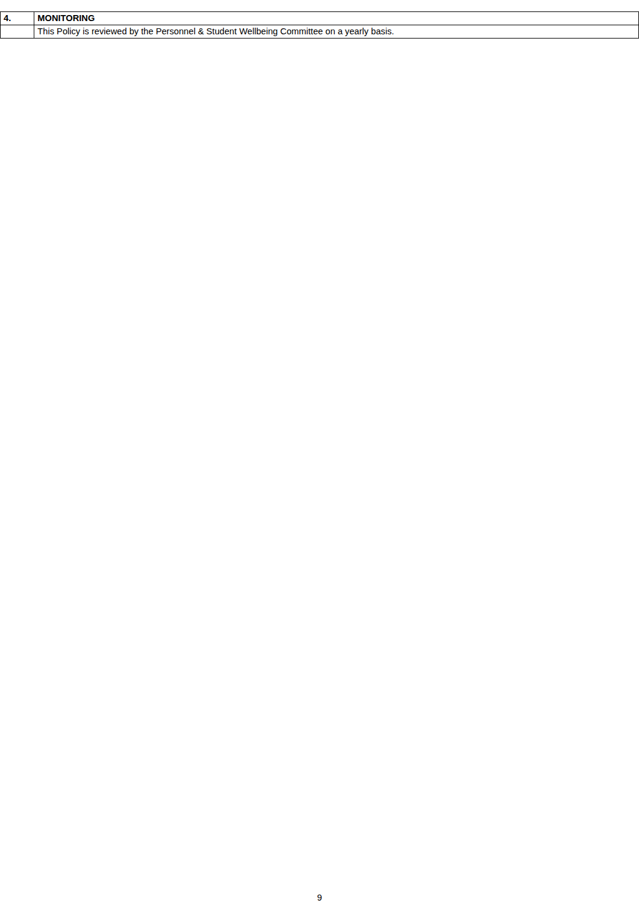| 4. | MONITORING |
| | This Policy is reviewed by the Personnel & Student Wellbeing Committee on a yearly basis. |
9